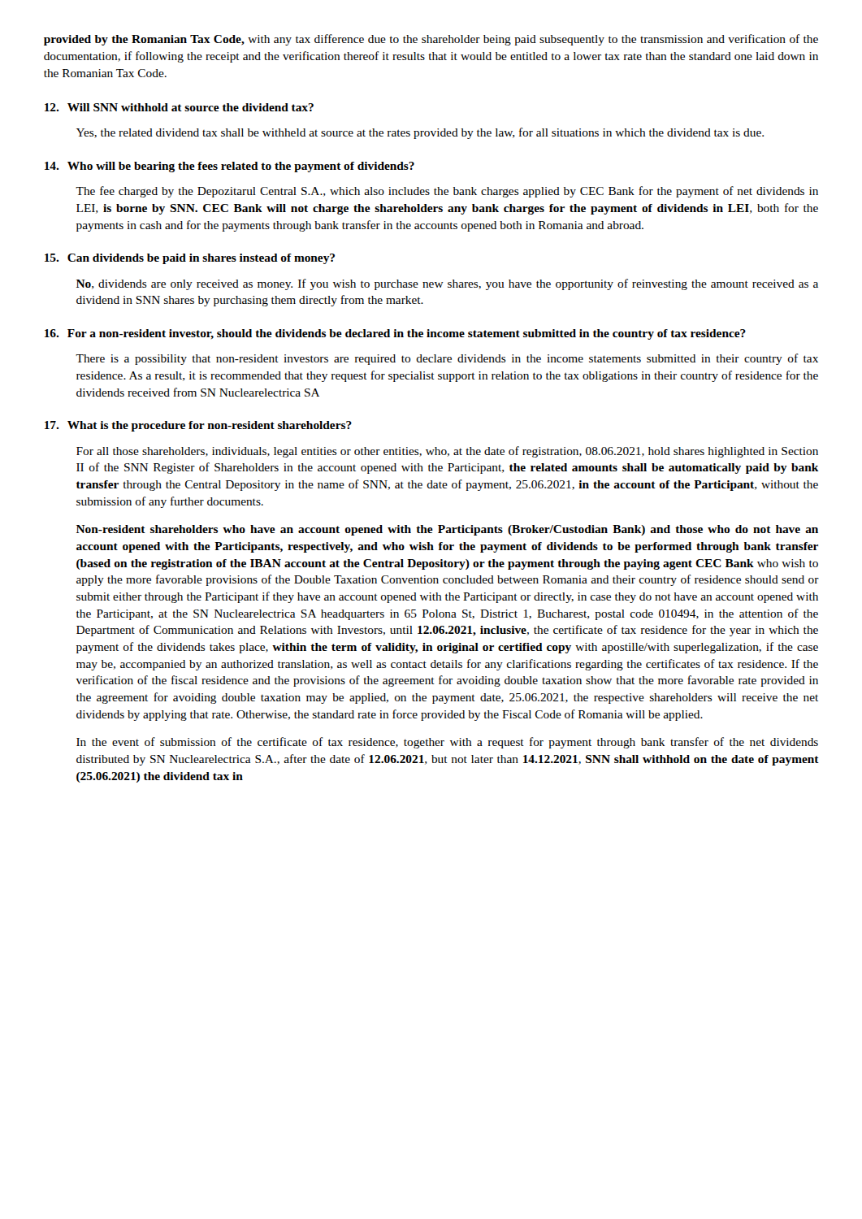provided by the Romanian Tax Code, with any tax difference due to the shareholder being paid subsequently to the transmission and verification of the documentation, if following the receipt and the verification thereof it results that it would be entitled to a lower tax rate than the standard one laid down in the Romanian Tax Code.
12. Will SNN withhold at source the dividend tax?
Yes, the related dividend tax shall be withheld at source at the rates provided by the law, for all situations in which the dividend tax is due.
14. Who will be bearing the fees related to the payment of dividends?
The fee charged by the Depozitarul Central S.A., which also includes the bank charges applied by CEC Bank for the payment of net dividends in LEI, is borne by SNN. CEC Bank will not charge the shareholders any bank charges for the payment of dividends in LEI, both for the payments in cash and for the payments through bank transfer in the accounts opened both in Romania and abroad.
15. Can dividends be paid in shares instead of money?
No, dividends are only received as money. If you wish to purchase new shares, you have the opportunity of reinvesting the amount received as a dividend in SNN shares by purchasing them directly from the market.
16. For a non-resident investor, should the dividends be declared in the income statement submitted in the country of tax residence?
There is a possibility that non-resident investors are required to declare dividends in the income statements submitted in their country of tax residence. As a result, it is recommended that they request for specialist support in relation to the tax obligations in their country of residence for the dividends received from SN Nuclearelectrica SA
17. What is the procedure for non-resident shareholders?
For all those shareholders, individuals, legal entities or other entities, who, at the date of registration, 08.06.2021, hold shares highlighted in Section II of the SNN Register of Shareholders in the account opened with the Participant, the related amounts shall be automatically paid by bank transfer through the Central Depository in the name of SNN, at the date of payment, 25.06.2021, in the account of the Participant, without the submission of any further documents.
Non-resident shareholders who have an account opened with the Participants (Broker/Custodian Bank) and those who do not have an account opened with the Participants, respectively, and who wish for the payment of dividends to be performed through bank transfer (based on the registration of the IBAN account at the Central Depository) or the payment through the paying agent CEC Bank who wish to apply the more favorable provisions of the Double Taxation Convention concluded between Romania and their country of residence should send or submit either through the Participant if they have an account opened with the Participant or directly, in case they do not have an account opened with the Participant, at the SN Nuclearelectrica SA headquarters in 65 Polona St, District 1, Bucharest, postal code 010494, in the attention of the Department of Communication and Relations with Investors, until 12.06.2021, inclusive, the certificate of tax residence for the year in which the payment of the dividends takes place, within the term of validity, in original or certified copy with apostille/with superlegalization, if the case may be, accompanied by an authorized translation, as well as contact details for any clarifications regarding the certificates of tax residence. If the verification of the fiscal residence and the provisions of the agreement for avoiding double taxation show that the more favorable rate provided in the agreement for avoiding double taxation may be applied, on the payment date, 25.06.2021, the respective shareholders will receive the net dividends by applying that rate. Otherwise, the standard rate in force provided by the Fiscal Code of Romania will be applied.
In the event of submission of the certificate of tax residence, together with a request for payment through bank transfer of the net dividends distributed by SN Nuclearelectrica S.A., after the date of 12.06.2021, but not later than 14.12.2021, SNN shall withhold on the date of payment (25.06.2021) the dividend tax in